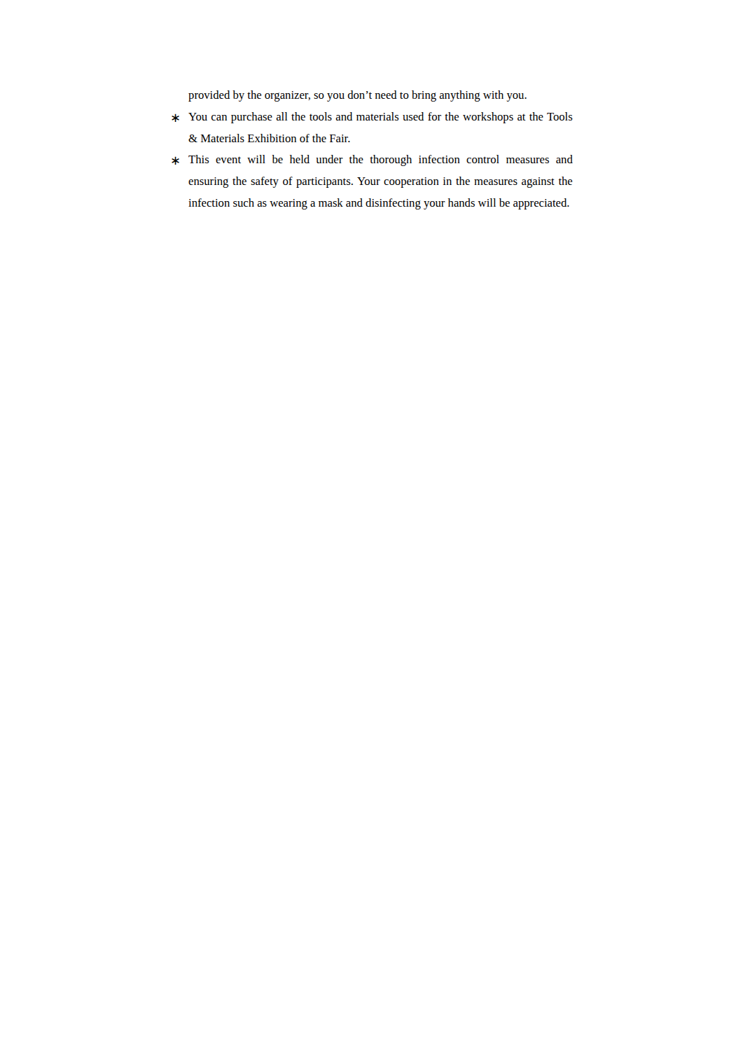provided by the organizer, so you don’t need to bring anything with you.
You can purchase all the tools and materials used for the workshops at the Tools & Materials Exhibition of the Fair.
This event will be held under the thorough infection control measures and ensuring the safety of participants. Your cooperation in the measures against the infection such as wearing a mask and disinfecting your hands will be appreciated.